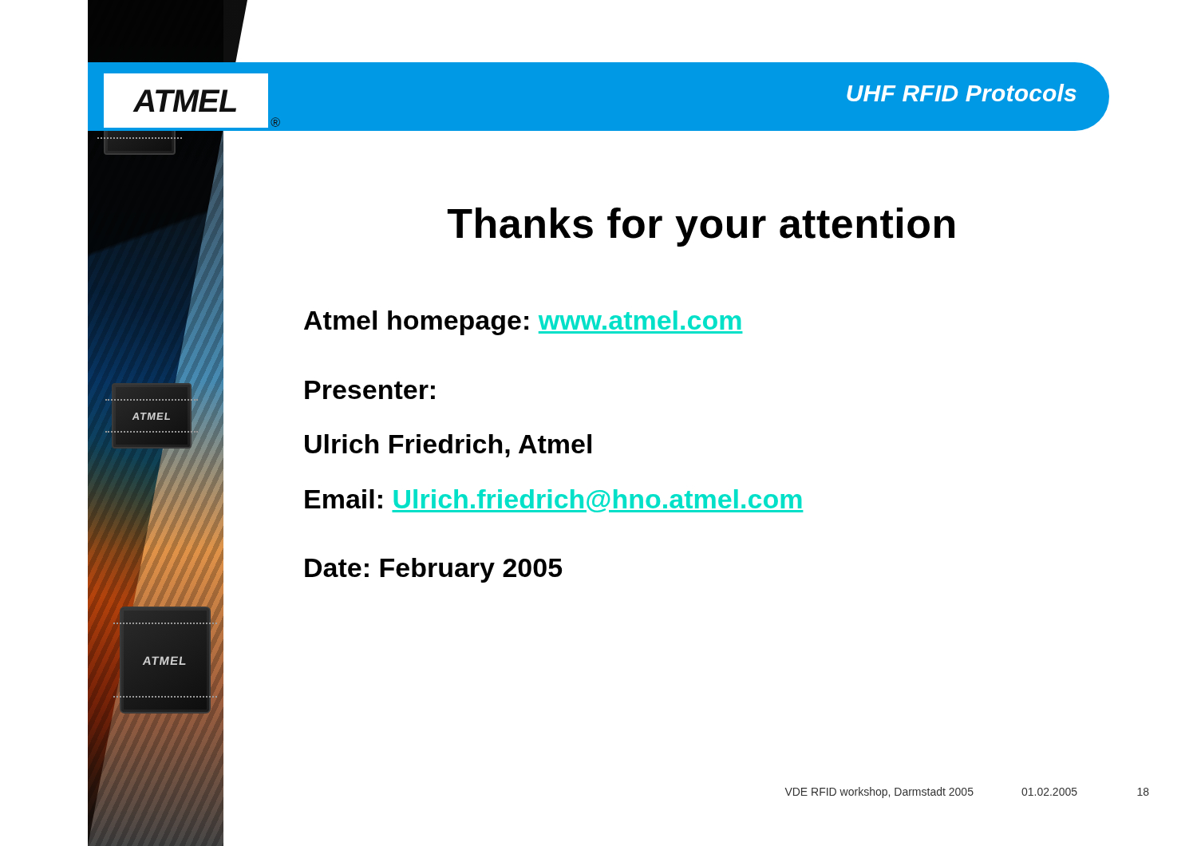ATMEL
ATMEL
ATMEL
UHF RFID Protocols
ATMEL
®
Thanks for your attention
Atmel homepage: www.atmel.com
Presenter:
Ulrich Friedrich, Atmel
Email: Ulrich.friedrich@hno.atmel.com
Date: February 2005
VDE RFID workshop, Darmstadt 2005 01.02.2005 18